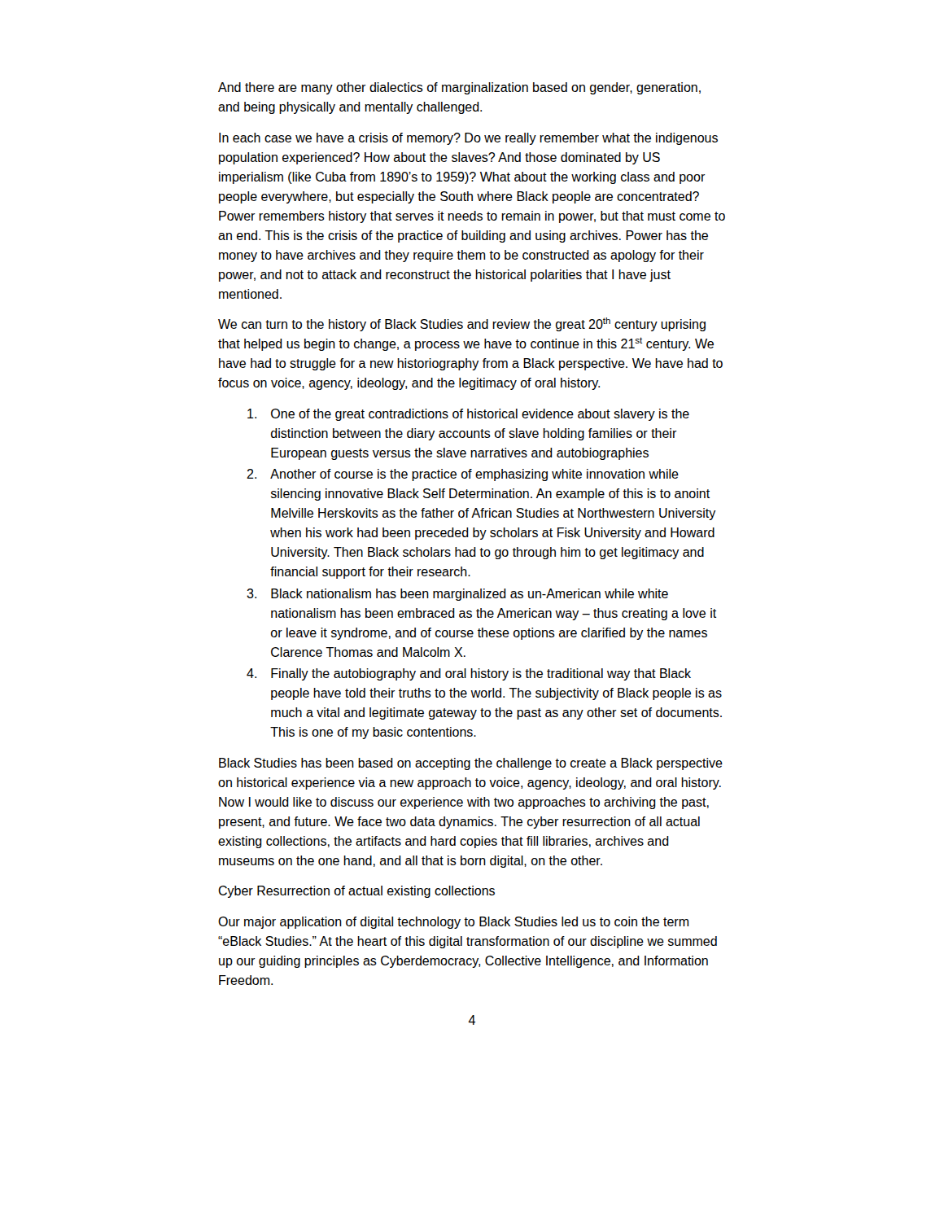And there are many other dialectics of marginalization based on gender, generation, and being physically and mentally challenged.
In each case we have a crisis of memory? Do we really remember what the indigenous population experienced? How about the slaves? And those dominated by US imperialism (like Cuba from 1890’s to 1959)? What about the working class and poor people everywhere, but especially the South where Black people are concentrated? Power remembers history that serves it needs to remain in power, but that must come to an end. This is the crisis of the practice of building and using archives. Power has the money to have archives and they require them to be constructed as apology for their power, and not to attack and reconstruct the historical polarities that I have just mentioned.
We can turn to the history of Black Studies and review the great 20th century uprising that helped us begin to change, a process we have to continue in this 21st century. We have had to struggle for a new historiography from a Black perspective. We have had to focus on voice, agency, ideology, and the legitimacy of oral history.
One of the great contradictions of historical evidence about slavery is the distinction between the diary accounts of slave holding families or their European guests versus the slave narratives and autobiographies
Another of course is the practice of emphasizing white innovation while silencing innovative Black Self Determination. An example of this is to anoint Melville Herskovits as the father of African Studies at Northwestern University when his work had been preceded by scholars at Fisk University and Howard University. Then Black scholars had to go through him to get legitimacy and financial support for their research.
Black nationalism has been marginalized as un-American while white nationalism has been embraced as the American way – thus creating a love it or leave it syndrome, and of course these options are clarified by the names Clarence Thomas and Malcolm X.
Finally the autobiography and oral history is the traditional way that Black people have told their truths to the world. The subjectivity of Black people is as much a vital and legitimate gateway to the past as any other set of documents. This is one of my basic contentions.
Black Studies has been based on accepting the challenge to create a Black perspective on historical experience via a new approach to voice, agency, ideology, and oral history. Now I would like to discuss our experience with two approaches to archiving the past, present, and future. We face two data dynamics. The cyber resurrection of all actual existing collections, the artifacts and hard copies that fill libraries, archives and museums on the one hand, and all that is born digital, on the other.
Cyber Resurrection of actual existing collections
Our major application of digital technology to Black Studies led us to coin the term “eBlack Studies.” At the heart of this digital transformation of our discipline we summed up our guiding principles as Cyberdemocracy, Collective Intelligence, and Information Freedom.
4